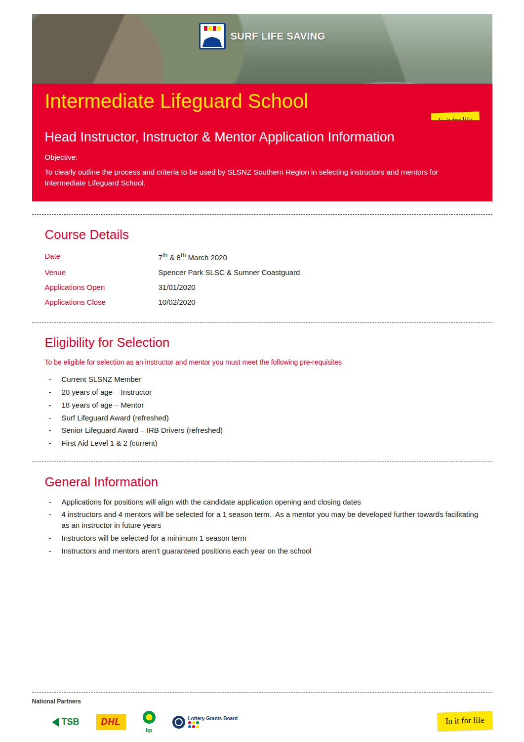SURF LIFE SAVING
Intermediate Lifeguard School
In it for life
Head Instructor, Instructor & Mentor Application Information
Objective:
To clearly outline the process and criteria to be used by SLSNZ Southern Region in selecting instructors and mentors for Intermediate Lifeguard School.
Course Details
| Date | 7 th & 8 th March 2020 |
| Venue | Spencer Park SLSC & Sumner Coastguard |
| Applications Open | 31/01/2020 |
| Applications Close | 10/02/2020 |
Eligibility for Selection
To be eligible for selection as an instructor and mentor you must meet the following pre-requisites
Current SLSNZ Member
20 years of age – Instructor
18 years of age – Mentor
Surf Lifeguard Award (refreshed)
Senior Lifeguard Award – IRB Drivers (refreshed)
First Aid Level 1 & 2 (current)
General Information
Applications for positions will align with the candidate application opening and closing dates
4 instructors and 4 mentors will be selected for a 1 season term. As a mentor you may be developed further towards facilitating as an instructor in future years
Instructors will be selected for a minimum 1 season term
Instructors and mentors aren’t guaranteed positions each year on the school
National Partners
TSB
DHL
bp
Lottery Grants Board
In it for life